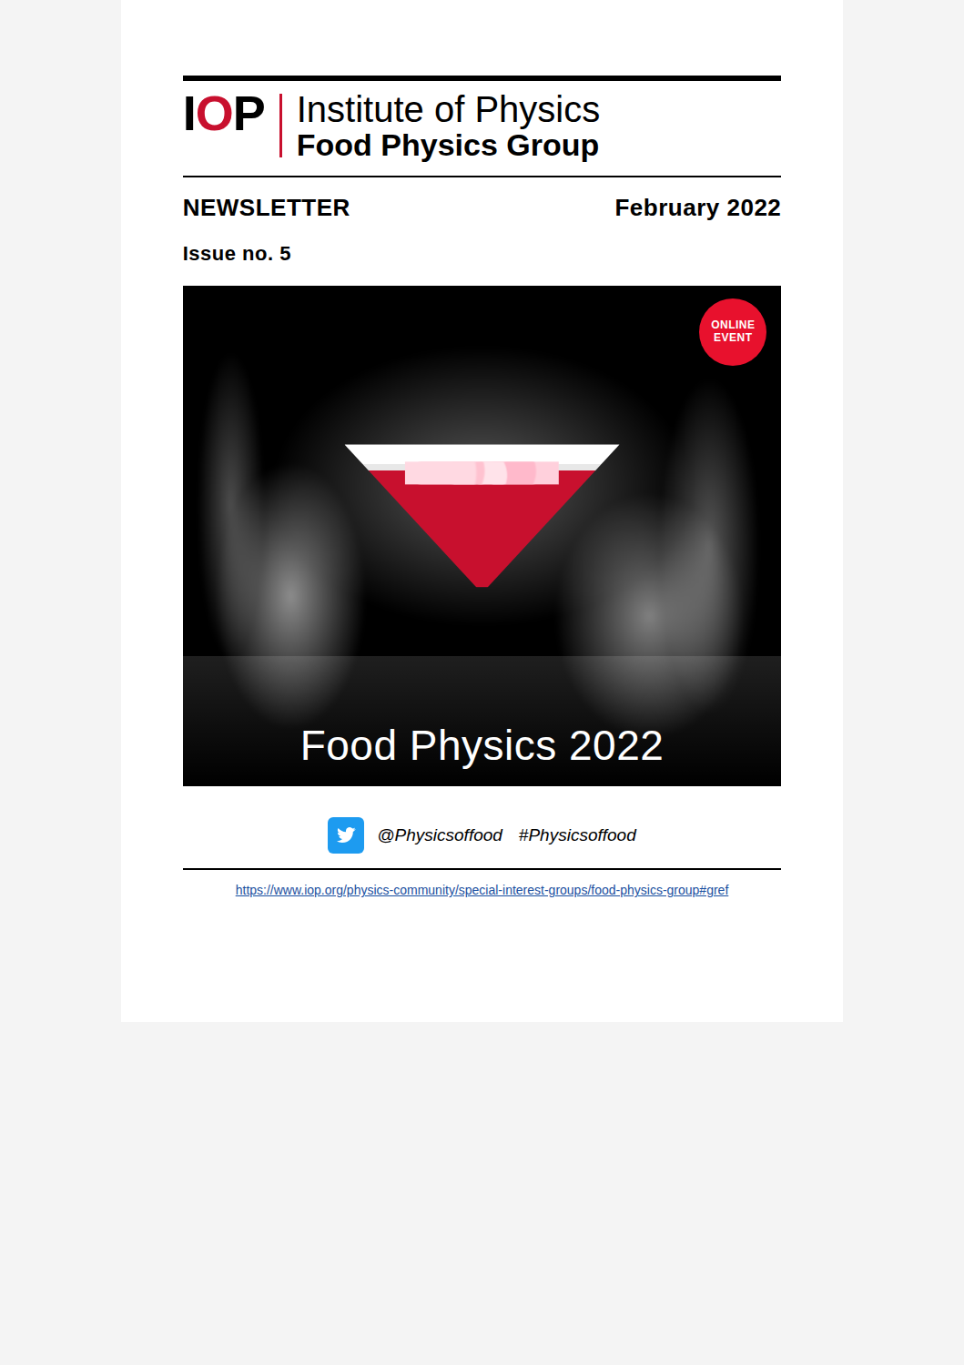IOP
Institute of Physics Food Physics Group
NEWSLETTER February 2022
Issue no. 5
ONLINE EVENT
Food Physics 2022
@Physicsoffood #Physicsoffood
https://www.iop.org/physics-community/special-interest-groups/food-physics-group#gref